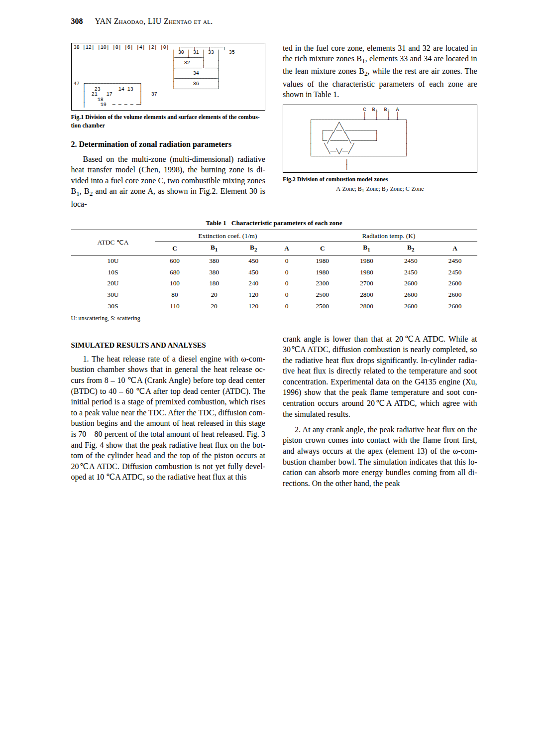308 YAN Zhaodao, LIU Zhentao et al.
38 |12| |10| |8| |6| |4| |2| |0| ┌────┬────┬────┐ │ 30 │ 31 │ 33 │ 35 ├────┴────┤ │ │ 32 │ │ ├─────────┴────┤ │ 34 │ ├──────────────┤ 47 ┌──────────────────┐ │ 36 │ │ 23 14 13 │ └──────────────┘ │ 21 17 │ 37 │ 18 │ │ 19 ─ ─ ─ ─ ─┘
Fig.1 Division of the volume elements and surface elements of the combustion chamber
2. Determination of zonal radiation parameters
Based on the multi-zone (multi-dimensional) radiative heat transfer model (Chen, 1998), the burning zone is divided into a fuel core zone C, two combustible mixing zones B1, B2 and an air zone A, as shown in Fig.2. Element 30 is loca-
ted in the fuel core zone, elements 31 and 32 are located in the rich mixture zones B1, elements 33 and 34 are located in the lean mixture zones B2, while the rest are air zones. The values of the characteristic parameters of each zone are shown in Table 1.
C B₁ B₂ A │ │ │ │ ┌─────────────────┴───┴───┴──┴──┐ │ ╱╲ │ │ ┌───╱──╲──────────┐ │ │ │ ╱ ╲ │ │ │ └─╱──────╲────────┘ │ │ ╲ ╱ │ │ ╲──╲╱──╱ │ └───────────────────────────────┘ │ │
Fig.2 Division of combustion model zones
A-Zone; B1-Zone; B2-Zone; C-Zone
Table 1 Characteristic parameters of each zone
| ATDC ℃A | Extinction coef. (1/m) | Radiation temp. (K) |
| --- | --- | --- |
| C | B 1 | B 2 | A | C | B 1 | B 2 | A |
| 10U | 600 | 380 | 450 | 0 | 1980 | 1980 | 2450 | 2450 |
| 10S | 680 | 380 | 450 | 0 | 1980 | 1980 | 2450 | 2450 |
| 20U | 100 | 180 | 240 | 0 | 2300 | 2700 | 2600 | 2600 |
| 30U | 80 | 20 | 120 | 0 | 2500 | 2800 | 2600 | 2600 |
| 30S | 110 | 20 | 120 | 0 | 2500 | 2800 | 2600 | 2600 |
U: unscattering, S: scattering
SIMULATED RESULTS AND ANALYSES
1. The heat release rate of a diesel engine with ω-combustion chamber shows that in general the heat release occurs from 8 – 10 ℃A (Crank Angle) before top dead center (BTDC) to 40 – 60 ℃A after top dead center (ATDC). The initial period is a stage of premixed combustion, which rises to a peak value near the TDC. After the TDC, diffusion combustion begins and the amount of heat released in this stage is 70 – 80 percent of the total amount of heat released. Fig. 3 and Fig. 4 show that the peak radiative heat flux on the bottom of the cylinder head and the top of the piston occurs at 20℃A ATDC. Diffusion combustion is not yet fully developed at 10 ℃A ATDC, so the radiative heat flux at this
crank angle is lower than that at 20℃A ATDC. While at 30℃A ATDC, diffusion combustion is nearly completed, so the radiative heat flux drops significantly. In-cylinder radiative heat flux is directly related to the temperature and soot concentration. Experimental data on the G4135 engine (Xu, 1996) show that the peak flame temperature and soot concentration occurs around 20℃A ATDC, which agree with the simulated results.
2. At any crank angle, the peak radiative heat flux on the piston crown comes into contact with the flame front first, and always occurs at the apex (element 13) of the ω-combustion chamber bowl. The simulation indicates that this location can absorb more energy bundles coming from all directions. On the other hand, the peak